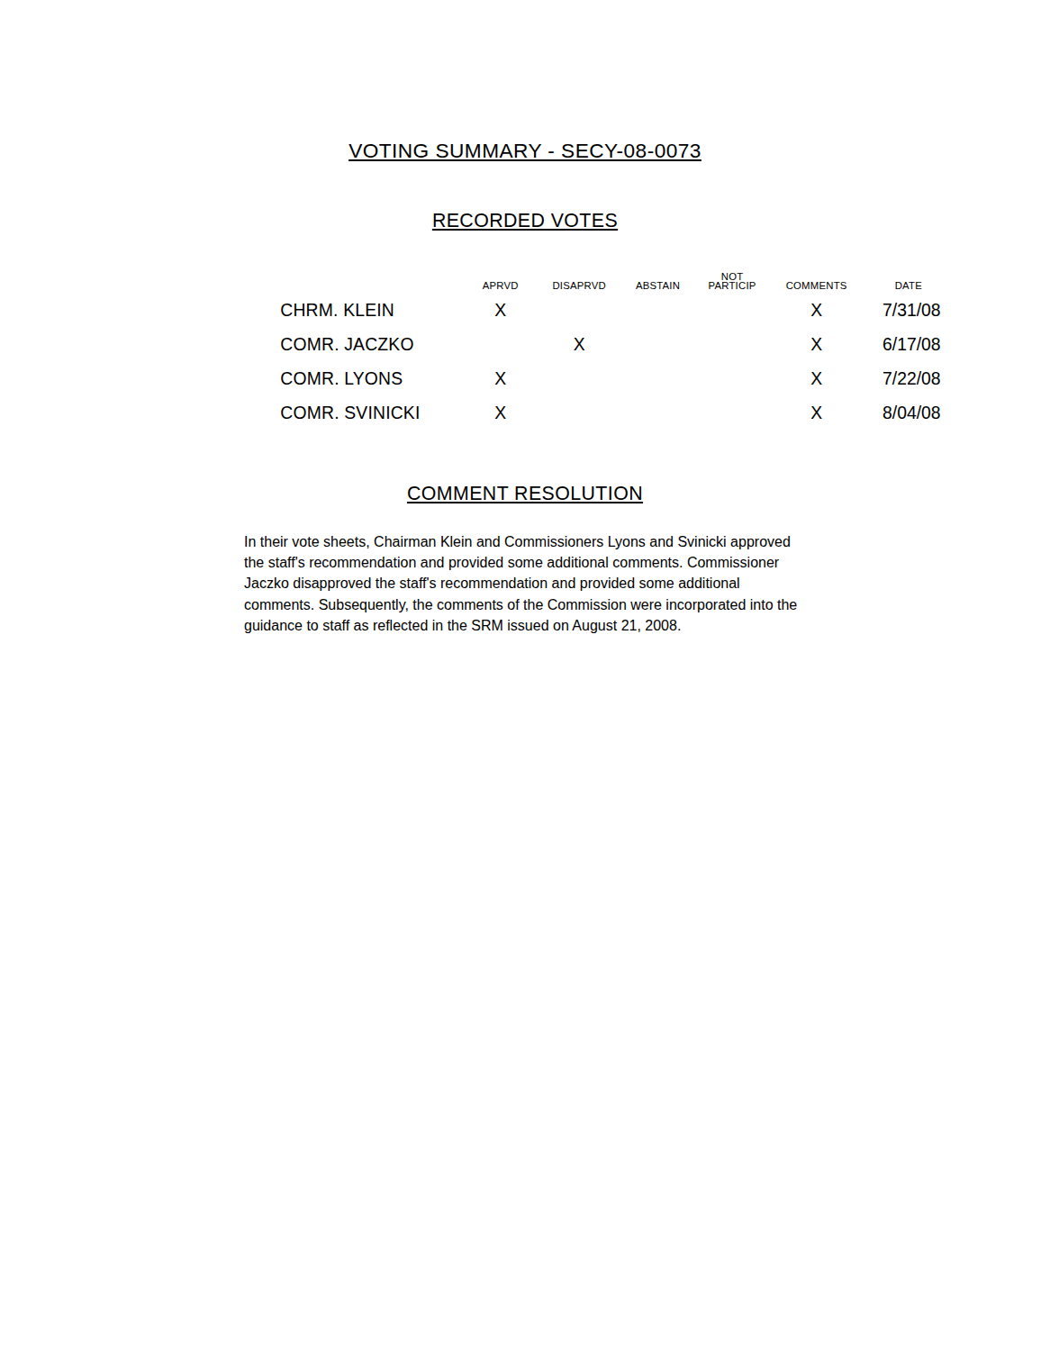VOTING SUMMARY - SECY-08-0073
RECORDED VOTES
| | APRVD | DISAPRVD | ABSTAIN | NOT PARTICIP | COMMENTS | DATE |
| --- | --- | --- | --- | --- | --- | --- |
| CHRM. KLEIN | X | | | | X | 7/31/08 |
| COMR. JACZKO | | X | | | X | 6/17/08 |
| COMR. LYONS | X | | | | X | 7/22/08 |
| COMR. SVINICKI | X | | | | X | 8/04/08 |
COMMENT RESOLUTION
In their vote sheets, Chairman Klein and Commissioners Lyons and Svinicki approved the staff's recommendation and provided some additional comments. Commissioner Jaczko disapproved the staff's recommendation and provided some additional comments. Subsequently, the comments of the Commission were incorporated into the guidance to staff as reflected in the SRM issued on August 21, 2008.